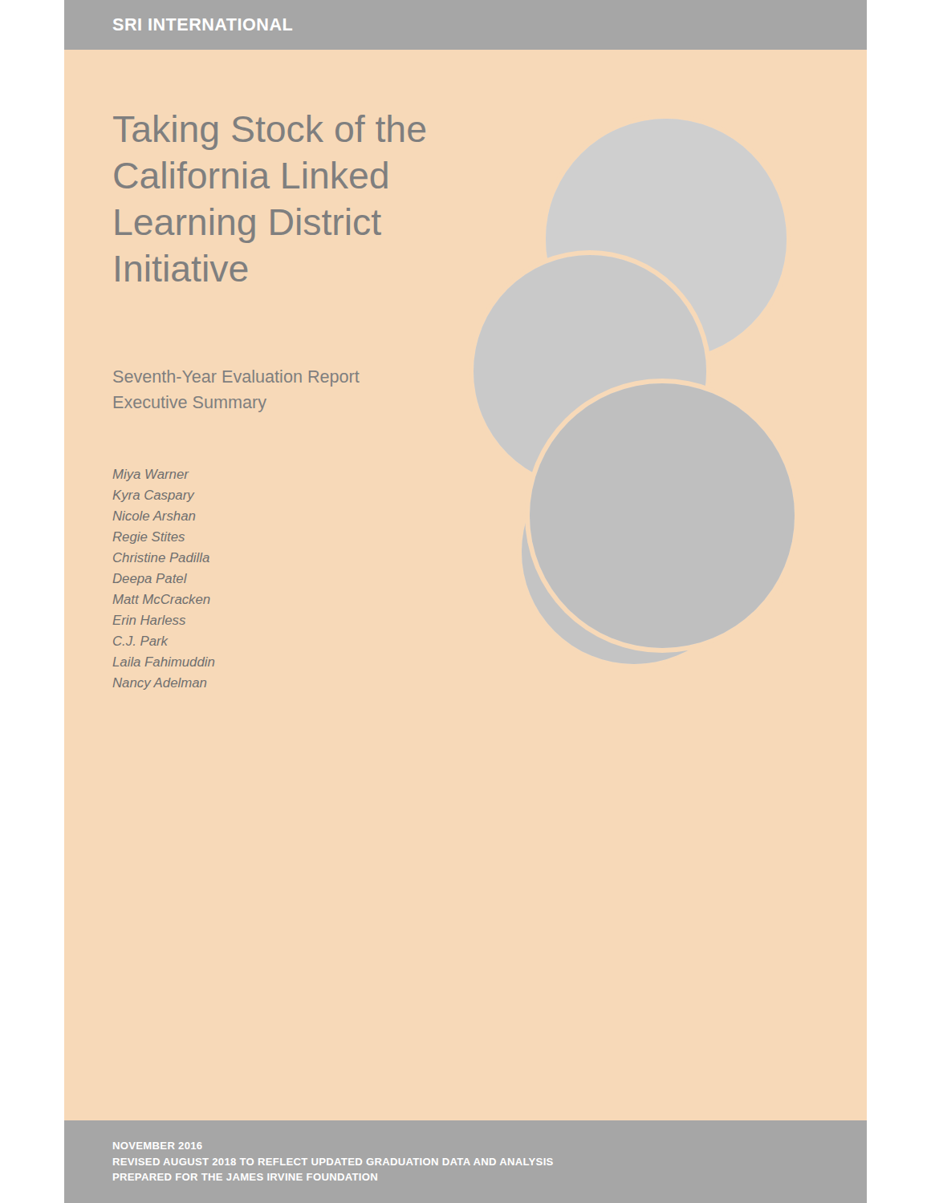SRI INTERNATIONAL
Taking Stock of the California Linked Learning District Initiative
Seventh-Year Evaluation Report
Executive Summary
Miya Warner Kyra Caspary Nicole Arshan Regie Stites Christine Padilla Deepa Patel Matt McCracken Erin Harless C.J. Park Laila Fahimuddin Nancy Adelman
NOVEMBER 2016
REVISED AUGUST 2018 TO REFLECT UPDATED GRADUATION DATA AND ANALYSIS
PREPARED FOR THE JAMES IRVINE FOUNDATION